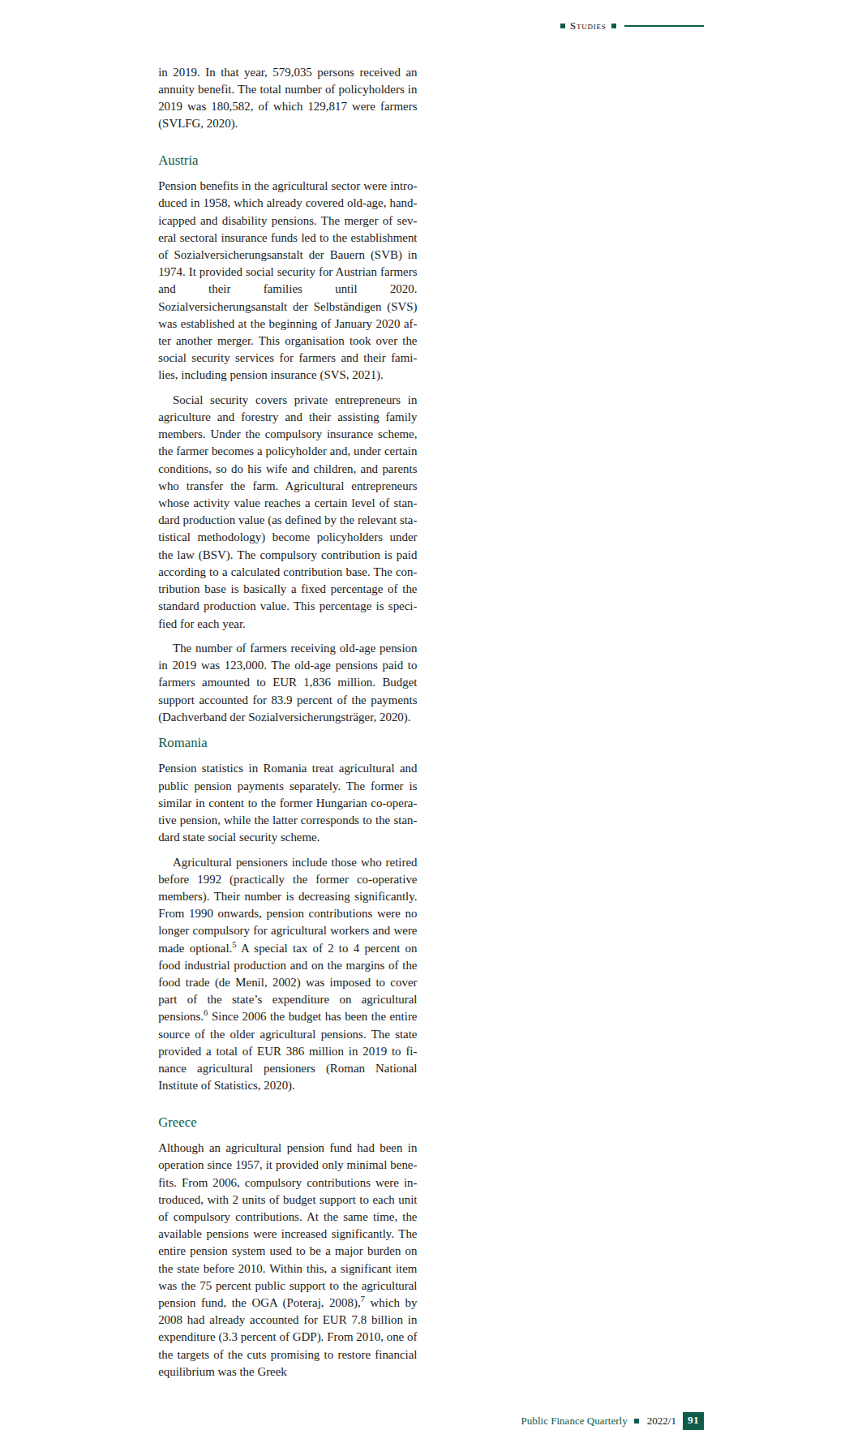Studies
in 2019. In that year, 579,035 persons received an annuity benefit. The total number of policyholders in 2019 was 180,582, of which 129,817 were farmers (SVLFG, 2020).
Austria
Pension benefits in the agricultural sector were introduced in 1958, which already covered old-age, handicapped and disability pensions. The merger of several sectoral insurance funds led to the establishment of Sozialversicherungsanstalt der Bauern (SVB) in 1974. It provided social security for Austrian farmers and their families until 2020. Sozialversicherungsanstalt der Selbständigen (SVS) was established at the beginning of January 2020 after another merger. This organisation took over the social security services for farmers and their families, including pension insurance (SVS, 2021).
Social security covers private entrepreneurs in agriculture and forestry and their assisting family members. Under the compulsory insurance scheme, the farmer becomes a policyholder and, under certain conditions, so do his wife and children, and parents who transfer the farm. Agricultural entrepreneurs whose activity value reaches a certain level of standard production value (as defined by the relevant statistical methodology) become policyholders under the law (BSV). The compulsory contribution is paid according to a calculated contribution base. The contribution base is basically a fixed percentage of the standard production value. This percentage is specified for each year.
The number of farmers receiving old-age pension in 2019 was 123,000. The old-age pensions paid to farmers amounted to EUR 1,836 million. Budget support accounted for 83.9 percent of the payments (Dachverband der Sozialversicherungsträger, 2020).
Romania
Pension statistics in Romania treat agricultural and public pension payments separately. The former is similar in content to the former Hungarian co-operative pension, while the latter corresponds to the standard state social security scheme.
Agricultural pensioners include those who retired before 1992 (practically the former co-operative members). Their number is decreasing significantly. From 1990 onwards, pension contributions were no longer compulsory for agricultural workers and were made optional.5 A special tax of 2 to 4 percent on food industrial production and on the margins of the food trade (de Menil, 2002) was imposed to cover part of the state’s expenditure on agricultural pensions.6 Since 2006 the budget has been the entire source of the older agricultural pensions. The state provided a total of EUR 386 million in 2019 to finance agricultural pensioners (Roman National Institute of Statistics, 2020).
Greece
Although an agricultural pension fund had been in operation since 1957, it provided only minimal benefits. From 2006, compulsory contributions were introduced, with 2 units of budget support to each unit of compulsory contributions. At the same time, the available pensions were increased significantly. The entire pension system used to be a major burden on the state before 2010. Within this, a significant item was the 75 percent public support to the agricultural pension fund, the OGA (Poteraj, 2008),7 which by 2008 had already accounted for EUR 7.8 billion in expenditure (3.3 percent of GDP). From 2010, one of the targets of the cuts promising to restore financial equilibrium was the Greek
Public Finance Quarterly 2022/1 91